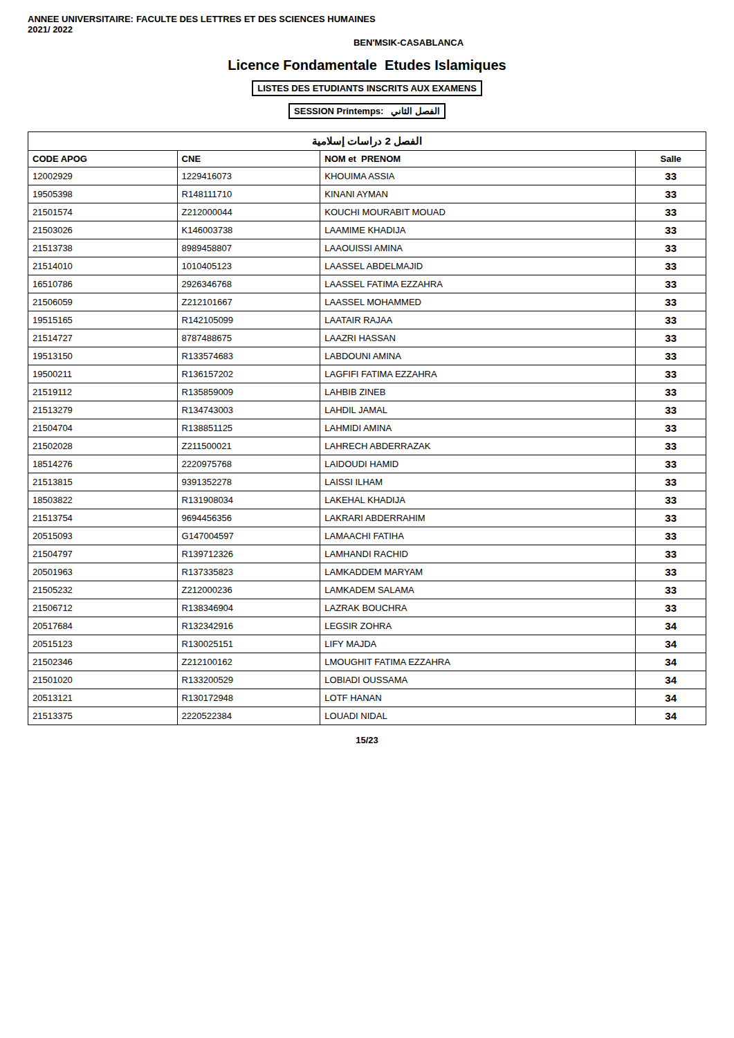ANNEE UNIVERSITAIRE:
2021/ 2022
FACULTE DES LETTRES ET DES SCIENCES HUMAINES
BEN'MSIK-CASABLANCA
Licence Fondamentale Etudes Islamiques
LISTES DES ETUDIANTS INSCRITS AUX EXAMENS
SESSION Printemps: الفصل الثاني
| الفصل 2 دراسات إسلامية |
| CODE APOG | CNE | NOM et PRENOM | Salle |
| 12002929 | 1229416073 | KHOUIMA ASSIA | 33 |
| 19505398 | R148111710 | KINANI AYMAN | 33 |
| 21501574 | Z212000044 | KOUCHI MOURABIT MOUAD | 33 |
| 21503026 | K146003738 | LAAMIME KHADIJA | 33 |
| 21513738 | 8989458807 | LAAOUISSI AMINA | 33 |
| 21514010 | 1010405123 | LAASSEL ABDELMAJID | 33 |
| 16510786 | 2926346768 | LAASSEL FATIMA EZZAHRA | 33 |
| 21506059 | Z212101667 | LAASSEL MOHAMMED | 33 |
| 19515165 | R142105099 | LAATAIR RAJAA | 33 |
| 21514727 | 8787488675 | LAAZRI HASSAN | 33 |
| 19513150 | R133574683 | LABDOUNI AMINA | 33 |
| 19500211 | R136157202 | LAGFIFI FATIMA EZZAHRA | 33 |
| 21519112 | R135859009 | LAHBIB ZINEB | 33 |
| 21513279 | R134743003 | LAHDIL JAMAL | 33 |
| 21504704 | R138851125 | LAHMIDI AMINA | 33 |
| 21502028 | Z211500021 | LAHRECH ABDERRAZAK | 33 |
| 18514276 | 2220975768 | LAIDOUDI HAMID | 33 |
| 21513815 | 9391352278 | LAISSI ILHAM | 33 |
| 18503822 | R131908034 | LAKEHAL KHADIJA | 33 |
| 21513754 | 9694456356 | LAKRARI ABDERRAHIM | 33 |
| 20515093 | G147004597 | LAMAACHI FATIHA | 33 |
| 21504797 | R139712326 | LAMHANDI RACHID | 33 |
| 20501963 | R137335823 | LAMKADDEM MARYAM | 33 |
| 21505232 | Z212000236 | LAMKADEM SALAMA | 33 |
| 21506712 | R138346904 | LAZRAK BOUCHRA | 33 |
| 20517684 | R132342916 | LEGSIR ZOHRA | 34 |
| 20515123 | R130025151 | LIFY MAJDA | 34 |
| 21502346 | Z212100162 | LMOUGHIT FATIMA EZZAHRA | 34 |
| 21501020 | R133200529 | LOBIADI OUSSAMA | 34 |
| 20513121 | R130172948 | LOTF HANAN | 34 |
| 21513375 | 2220522384 | LOUADI NIDAL | 34 |
15/23